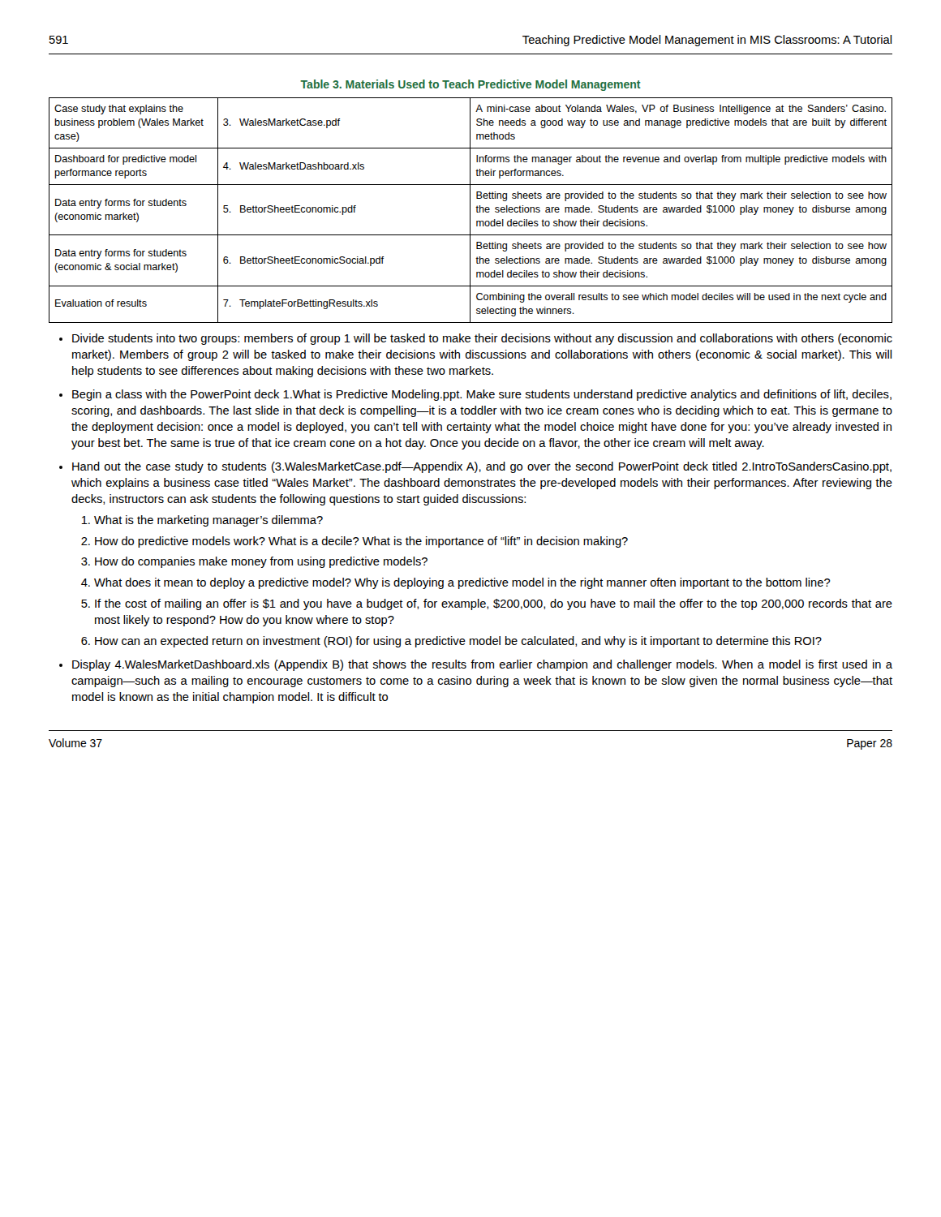591
Teaching Predictive Model Management in MIS Classrooms: A Tutorial
Table 3. Materials Used to Teach Predictive Model Management
| Case study that explains the business problem (Wales Market case) | 3. WalesMarketCase.pdf | A mini-case about Yolanda Wales, VP of Business Intelligence at the Sanders’ Casino. She needs a good way to use and manage predictive models that are built by different methods |
| Dashboard for predictive model performance reports | 4. WalesMarketDashboard.xls | Informs the manager about the revenue and overlap from multiple predictive models with their performances. |
| Data entry forms for students (economic market) | 5. BettorSheetEconomic.pdf | Betting sheets are provided to the students so that they mark their selection to see how the selections are made. Students are awarded $1000 play money to disburse among model deciles to show their decisions. |
| Data entry forms for students (economic & social market) | 6. BettorSheetEconomicSocial.pdf | Betting sheets are provided to the students so that they mark their selection to see how the selections are made. Students are awarded $1000 play money to disburse among model deciles to show their decisions. |
| Evaluation of results | 7. TemplateForBettingResults.xls | Combining the overall results to see which model deciles will be used in the next cycle and selecting the winners. |
Divide students into two groups: members of group 1 will be tasked to make their decisions without any discussion and collaborations with others (economic market). Members of group 2 will be tasked to make their decisions with discussions and collaborations with others (economic & social market). This will help students to see differences about making decisions with these two markets.
Begin a class with the PowerPoint deck 1.What is Predictive Modeling.ppt. Make sure students understand predictive analytics and definitions of lift, deciles, scoring, and dashboards. The last slide in that deck is compelling—it is a toddler with two ice cream cones who is deciding which to eat. This is germane to the deployment decision: once a model is deployed, you can’t tell with certainty what the model choice might have done for you: you’ve already invested in your best bet. The same is true of that ice cream cone on a hot day. Once you decide on a flavor, the other ice cream will melt away.
Hand out the case study to students (3.WalesMarketCase.pdf—Appendix A), and go over the second PowerPoint deck titled 2.IntroToSandersCasino.ppt, which explains a business case titled “Wales Market”. The dashboard demonstrates the pre-developed models with their performances. After reviewing the decks, instructors can ask students the following questions to start guided discussions:
What is the marketing manager’s dilemma?
How do predictive models work? What is a decile? What is the importance of “lift” in decision making?
How do companies make money from using predictive models?
What does it mean to deploy a predictive model? Why is deploying a predictive model in the right manner often important to the bottom line?
If the cost of mailing an offer is $1 and you have a budget of, for example, $200,000, do you have to mail the offer to the top 200,000 records that are most likely to respond? How do you know where to stop?
How can an expected return on investment (ROI) for using a predictive model be calculated, and why is it important to determine this ROI?
Display 4.WalesMarketDashboard.xls (Appendix B) that shows the results from earlier champion and challenger models. When a model is first used in a campaign—such as a mailing to encourage customers to come to a casino during a week that is known to be slow given the normal business cycle—that model is known as the initial champion model. It is difficult to
Volume 37
Paper 28